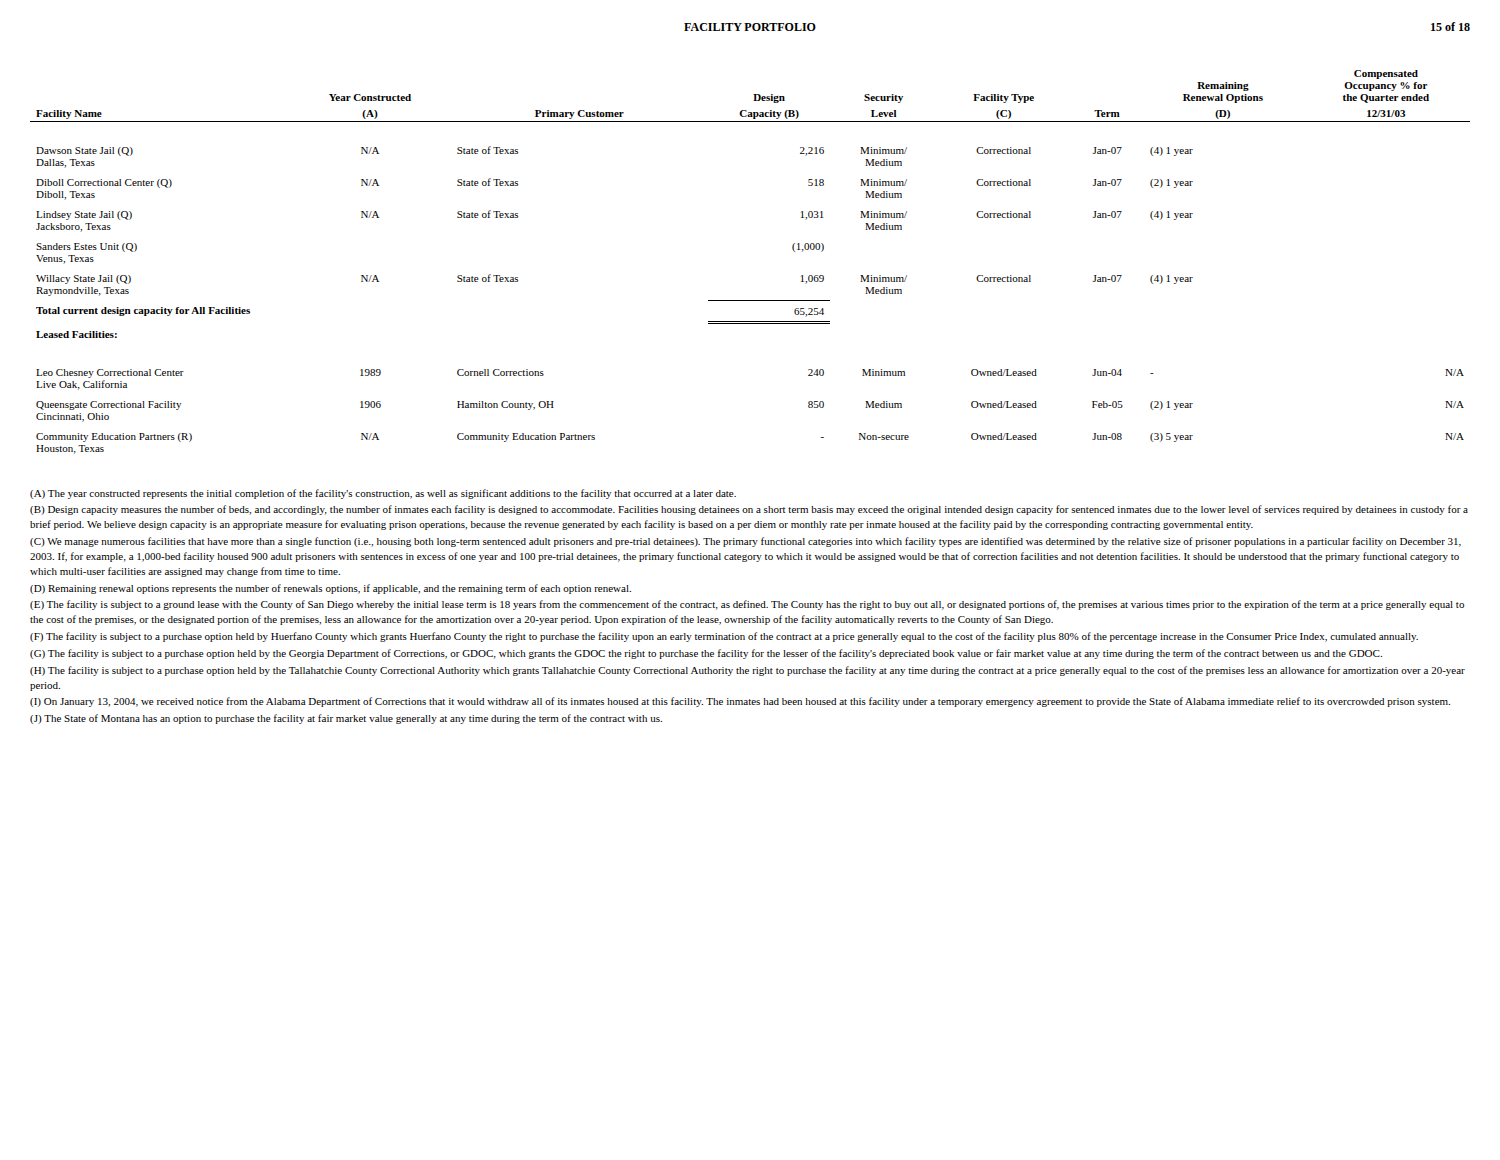FACILITY PORTFOLIO 15 of 18
| | Year Constructed | | Design | Security | Facility Type | | Remaining Renewal Options | Compensated Occupancy % for the Quarter ended |
| --- | --- | --- | --- | --- | --- | --- | --- | --- |
| Facility Name | (A) | Primary Customer | Capacity (B) | Level | (C) | Term | (D) | 12/31/03 |
| Dawson State Jail (Q) Dallas, Texas | N/A | State of Texas | 2,216 | Minimum/ Medium | Correctional | Jan-07 | (4) 1 year | |
| Diboll Correctional Center (Q) Diboll, Texas | N/A | State of Texas | 518 | Minimum/ Medium | Correctional | Jan-07 | (2) 1 year | |
| Lindsey State Jail (Q) Jacksboro, Texas | N/A | State of Texas | 1,031 | Minimum/ Medium | Correctional | Jan-07 | (4) 1 year | |
| Sanders Estes Unit (Q) Venus, Texas | | | (1,000) | | | | | |
| Willacy State Jail (Q) Raymondville, Texas | N/A | State of Texas | 1,069 | Minimum/ Medium | Correctional | Jan-07 | (4) 1 year | |
| Total current design capacity for All Facilities | | | 65,254 | | | | | |
| Leased Facilities: |
| Leo Chesney Correctional Center Live Oak, California | 1989 | Cornell Corrections | 240 | Minimum | Owned/Leased | Jun-04 | - | N/A |
| Queensgate Correctional Facility Cincinnati, Ohio | 1906 | Hamilton County, OH | 850 | Medium | Owned/Leased | Feb-05 | (2) 1 year | N/A |
| Community Education Partners (R) Houston, Texas | N/A | Community Education Partners | - | Non-secure | Owned/Leased | Jun-08 | (3) 5 year | N/A |
(A) The year constructed represents the initial completion of the facility's construction, as well as significant additions to the facility that occurred at a later date.
(B) Design capacity measures the number of beds, and accordingly, the number of inmates each facility is designed to accommodate. Facilities housing detainees on a short term basis may exceed the original intended design capacity for sentenced inmates due to the lower level of services required by detainees in custody for a brief period. We believe design capacity is an appropriate measure for evaluating prison operations, because the revenue generated by each facility is based on a per diem or monthly rate per inmate housed at the facility paid by the corresponding contracting governmental entity.
(C) We manage numerous facilities that have more than a single function (i.e., housing both long-term sentenced adult prisoners and pre-trial detainees). The primary functional categories into which facility types are identified was determined by the relative size of prisoner populations in a particular facility on December 31, 2003. If, for example, a 1,000-bed facility housed 900 adult prisoners with sentences in excess of one year and 100 pre-trial detainees, the primary functional category to which it would be assigned would be that of correction facilities and not detention facilities. It should be understood that the primary functional category to which multi-user facilities are assigned may change from time to time.
(D) Remaining renewal options represents the number of renewals options, if applicable, and the remaining term of each option renewal.
(E) The facility is subject to a ground lease with the County of San Diego whereby the initial lease term is 18 years from the commencement of the contract, as defined. The County has the right to buy out all, or designated portions of, the premises at various times prior to the expiration of the term at a price generally equal to the cost of the premises, or the designated portion of the premises, less an allowance for the amortization over a 20-year period. Upon expiration of the lease, ownership of the facility automatically reverts to the County of San Diego.
(F) The facility is subject to a purchase option held by Huerfano County which grants Huerfano County the right to purchase the facility upon an early termination of the contract at a price generally equal to the cost of the facility plus 80% of the percentage increase in the Consumer Price Index, cumulated annually.
(G) The facility is subject to a purchase option held by the Georgia Department of Corrections, or GDOC, which grants the GDOC the right to purchase the facility for the lesser of the facility's depreciated book value or fair market value at any time during the term of the contract between us and the GDOC.
(H) The facility is subject to a purchase option held by the Tallahatchie County Correctional Authority which grants Tallahatchie County Correctional Authority the right to purchase the facility at any time during the contract at a price generally equal to the cost of the premises less an allowance for amortization over a 20-year period.
(I) On January 13, 2004, we received notice from the Alabama Department of Corrections that it would withdraw all of its inmates housed at this facility. The inmates had been housed at this facility under a temporary emergency agreement to provide the State of Alabama immediate relief to its overcrowded prison system.
(J) The State of Montana has an option to purchase the facility at fair market value generally at any time during the term of the contract with us.